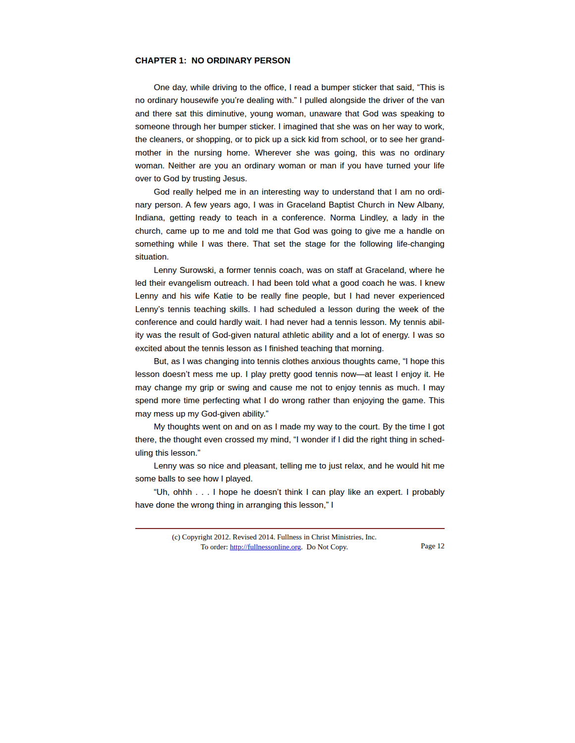CHAPTER 1: NO ORDINARY PERSON
One day, while driving to the office, I read a bumper sticker that said, “This is no ordinary housewife you’re dealing with.” I pulled alongside the driver of the van and there sat this diminutive, young woman, unaware that God was speaking to someone through her bumper sticker. I imagined that she was on her way to work, the cleaners, or shopping, or to pick up a sick kid from school, or to see her grandmother in the nursing home. Wherever she was going, this was no ordinary woman. Neither are you an ordinary woman or man if you have turned your life over to God by trusting Jesus.
God really helped me in an interesting way to understand that I am no ordinary person. A few years ago, I was in Graceland Baptist Church in New Albany, Indiana, getting ready to teach in a conference. Norma Lindley, a lady in the church, came up to me and told me that God was going to give me a handle on something while I was there. That set the stage for the following life-changing situation.
Lenny Surowski, a former tennis coach, was on staff at Graceland, where he led their evangelism outreach. I had been told what a good coach he was. I knew Lenny and his wife Katie to be really fine people, but I had never experienced Lenny’s tennis teaching skills. I had scheduled a lesson during the week of the conference and could hardly wait. I had never had a tennis lesson. My tennis ability was the result of God-given natural athletic ability and a lot of energy. I was so excited about the tennis lesson as I finished teaching that morning.
But, as I was changing into tennis clothes anxious thoughts came, “I hope this lesson doesn’t mess me up. I play pretty good tennis now—at least I enjoy it. He may change my grip or swing and cause me not to enjoy tennis as much. I may spend more time perfecting what I do wrong rather than enjoying the game. This may mess up my God-given ability.”
My thoughts went on and on as I made my way to the court. By the time I got there, the thought even crossed my mind, “I wonder if I did the right thing in scheduling this lesson.”
Lenny was so nice and pleasant, telling me to just relax, and he would hit me some balls to see how I played.
“Uh, ohhh . . . I hope he doesn’t think I can play like an expert. I probably have done the wrong thing in arranging this lesson,” I
(c) Copyright 2012. Revised 2014. Fullness in Christ Ministries, Inc. To order: http://fullnessonline.org. Do Not Copy.
Page 12